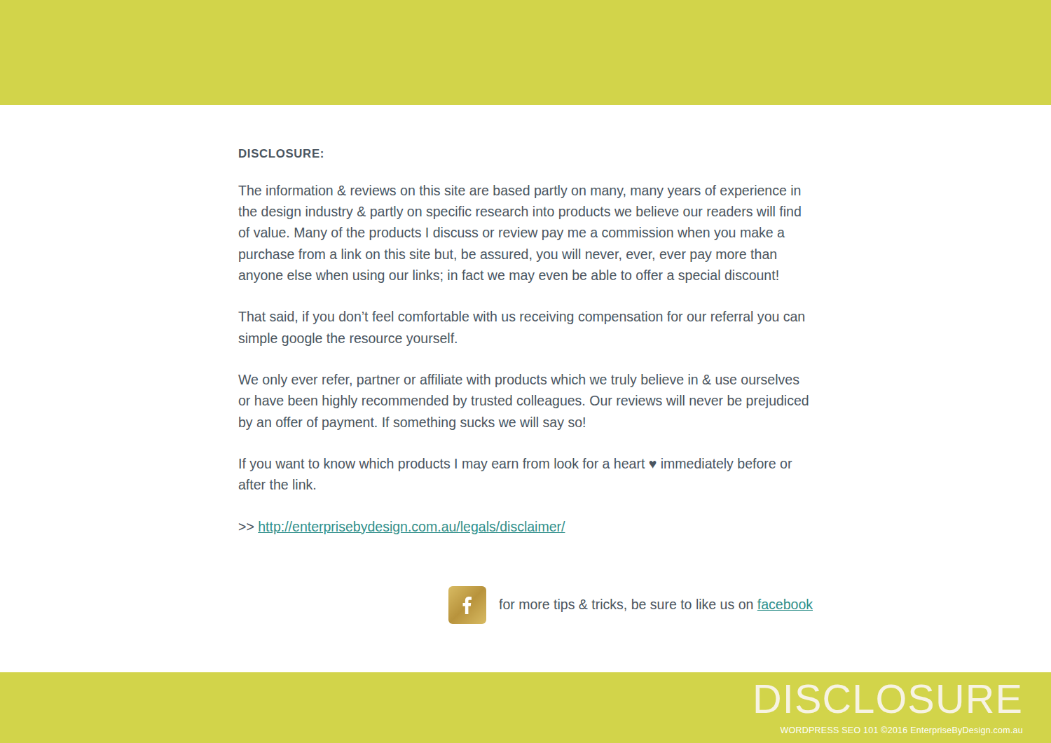Disclosure:
The information & reviews on this site are based partly on many, many years of experience in the design industry & partly on specific research into products we believe our readers will find of value. Many of the products I discuss or review pay me a commission when you make a purchase from a link on this site but, be assured, you will never, ever, ever pay more than anyone else when using our links; in fact we may even be able to offer a special discount!
That said, if you don’t feel comfortable with us receiving compensation for our referral you can simple google the resource yourself.
We only ever refer, partner or affiliate with products which we truly believe in & use ourselves or have been highly recommended by trusted colleagues. Our reviews will never be prejudiced by an offer of payment. If something sucks we will say so!
If you want to know which products I may earn from look for a heart ♥ immediately before or after the link.
>> http://enterprisebydesign.com.au/legals/disclaimer/
for more tips & tricks, be sure to like us on facebook
DISCLOSURE
WORDPRESS SEO 101 ©2016 EnterpriseByDesign.com.au